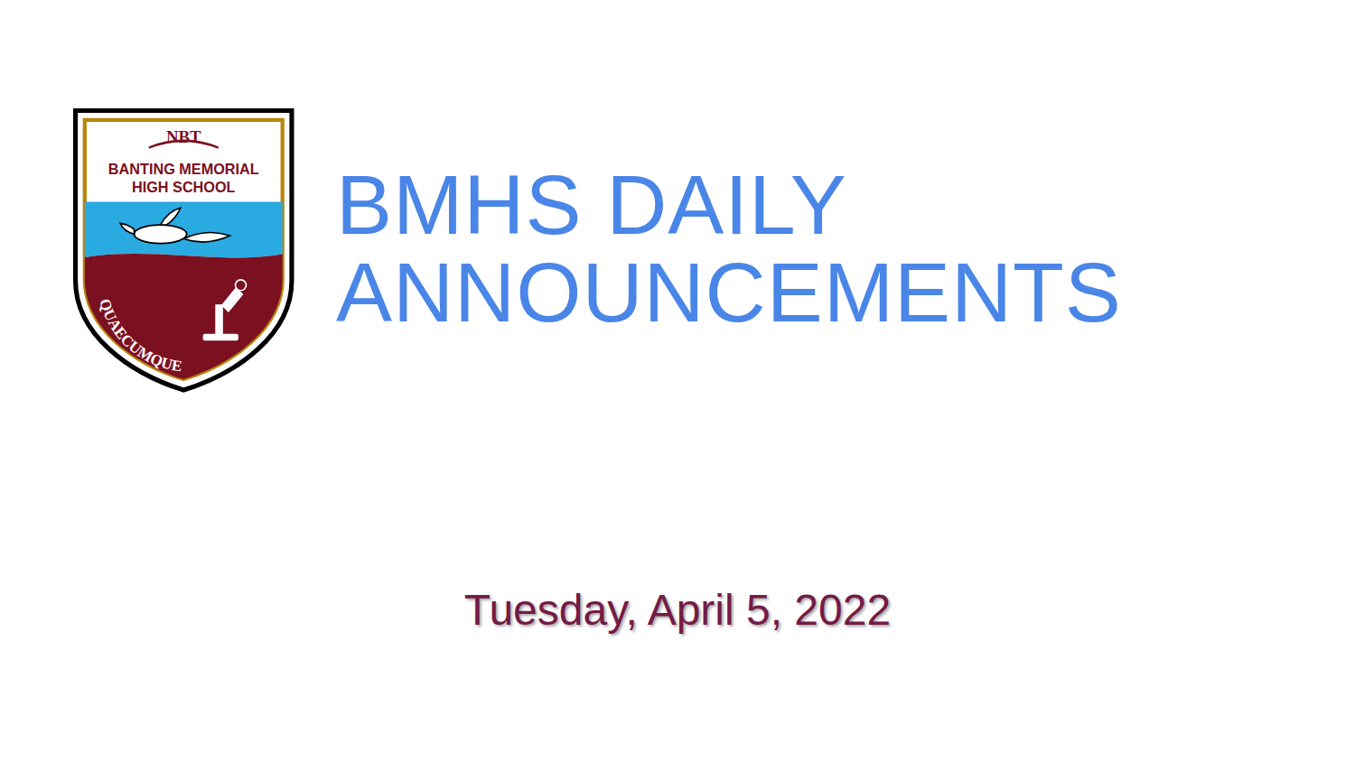NBT BANTING MEMORIAL HIGH SCHOOL QUAECUMQUE OPTIMA
BMHS DAILY ANNOUNCEMENTS
Tuesday, April 5, 2022